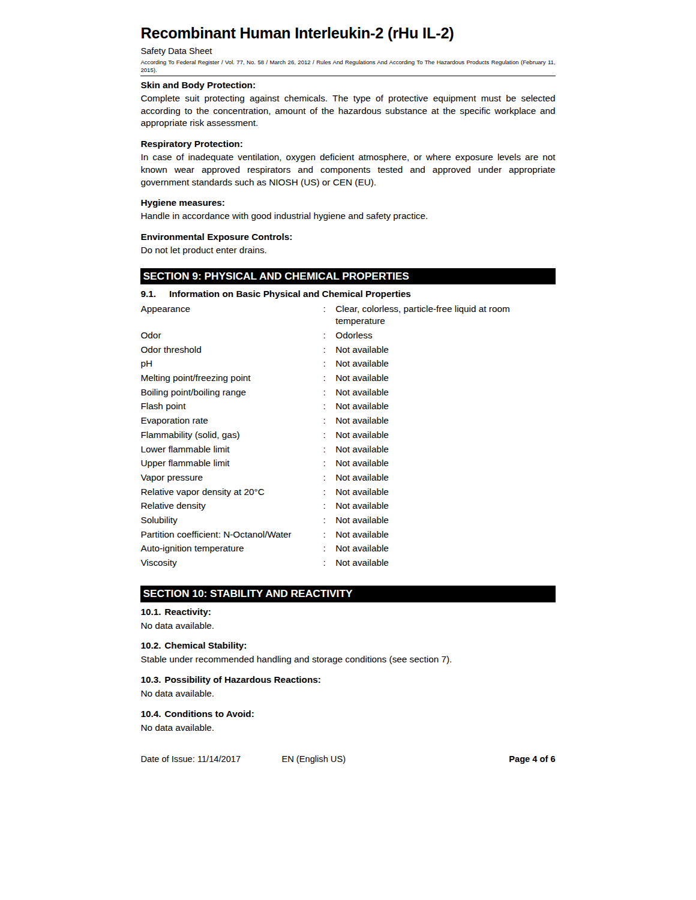Recombinant Human Interleukin-2 (rHu IL-2)
Safety Data Sheet
According To Federal Register / Vol. 77, No. 58 / March 26, 2012 / Rules And Regulations And According To The Hazardous Products Regulation (February 11, 2015).
Skin and Body Protection:
Complete suit protecting against chemicals. The type of protective equipment must be selected according to the concentration, amount of the hazardous substance at the specific workplace and appropriate risk assessment.
Respiratory Protection:
In case of inadequate ventilation, oxygen deficient atmosphere, or where exposure levels are not known wear approved respirators and components tested and approved under appropriate government standards such as NIOSH (US) or CEN (EU).
Hygiene measures:
Handle in accordance with good industrial hygiene and safety practice.
Environmental Exposure Controls:
Do not let product enter drains.
SECTION 9: PHYSICAL AND CHEMICAL PROPERTIES
9.1. Information on Basic Physical and Chemical Properties
| Appearance | : | Clear, colorless, particle-free liquid at room temperature |
| Odor | : | Odorless |
| Odor threshold | : | Not available |
| pH | : | Not available |
| Melting point/freezing point | : | Not available |
| Boiling point/boiling range | : | Not available |
| Flash point | : | Not available |
| Evaporation rate | : | Not available |
| Flammability (solid, gas) | : | Not available |
| Lower flammable limit | : | Not available |
| Upper flammable limit | : | Not available |
| Vapor pressure | : | Not available |
| Relative vapor density at 20°C | : | Not available |
| Relative density | : | Not available |
| Solubility | : | Not available |
| Partition coefficient: N-Octanol/Water | : | Not available |
| Auto-ignition temperature | : | Not available |
| Viscosity | : | Not available |
SECTION 10: STABILITY AND REACTIVITY
10.1. Reactivity:
No data available.
10.2. Chemical Stability:
Stable under recommended handling and storage conditions (see section 7).
10.3. Possibility of Hazardous Reactions:
No data available.
10.4. Conditions to Avoid:
No data available.
| Date of Issue: 11/14/2017 | EN (English US) | Page 4 of 6 |